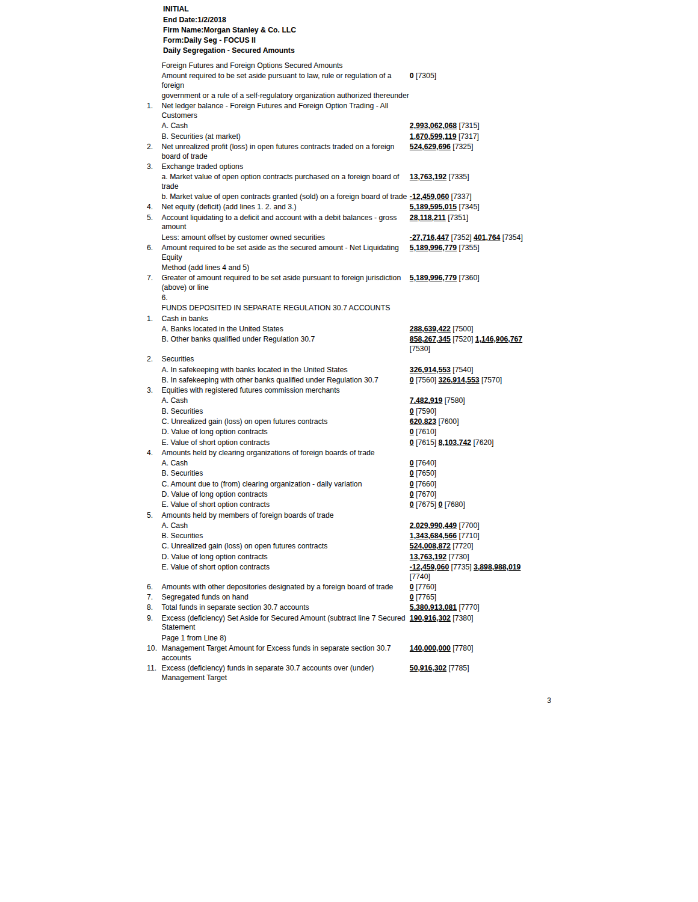INITIAL
End Date:1/2/2018
Firm Name:Morgan Stanley & Co. LLC
Form:Daily Seg - FOCUS II
Daily Segregation - Secured Amounts
| | Foreign Futures and Foreign Options Secured Amounts | |
| | Amount required to be set aside pursuant to law, rule or regulation of a foreign | 0 [7305] |
| | government or a rule of a self-regulatory organization authorized thereunder | |
| 1. | Net ledger balance - Foreign Futures and Foreign Option Trading - All Customers | |
| | A. Cash | 2,993,062,068 [7315] |
| | B. Securities (at market) | 1,670,599,119 [7317] |
| 2. | Net unrealized profit (loss) in open futures contracts traded on a foreign board of trade | 524,629,696 [7325] |
| 3. | Exchange traded options | |
| | a. Market value of open option contracts purchased on a foreign board of trade | 13,763,192 [7335] |
| | b. Market value of open contracts granted (sold) on a foreign board of trade | -12,459,060 [7337] |
| 4. | Net equity (deficit) (add lines 1. 2. and 3.) | 5,189,595,015 [7345] |
| 5. | Account liquidating to a deficit and account with a debit balances - gross amount | 28,118,211 [7351] |
| | Less: amount offset by customer owned securities | -27,716,447 [7352] 401,764 [7354] |
| 6. | Amount required to be set aside as the secured amount - Net Liquidating Equity | 5,189,996,779 [7355] |
| | Method (add lines 4 and 5) | |
| 7. | Greater of amount required to be set aside pursuant to foreign jurisdiction (above) or line | 5,189,996,779 [7360] |
| | 6. | |
| | FUNDS DEPOSITED IN SEPARATE REGULATION 30.7 ACCOUNTS | |
| 1. | Cash in banks | |
| | A. Banks located in the United States | 288,639,422 [7500] |
| | B. Other banks qualified under Regulation 30.7 | 858,267,345 [7520] 1,146,906,767 [7530] |
| 2. | Securities | |
| | A. In safekeeping with banks located in the United States | 326,914,553 [7540] |
| | B. In safekeeping with other banks qualified under Regulation 30.7 | 0 [7560] 326,914,553 [7570] |
| 3. | Equities with registered futures commission merchants | |
| | A. Cash | 7,482,919 [7580] |
| | B. Securities | 0 [7590] |
| | C. Unrealized gain (loss) on open futures contracts | 620,823 [7600] |
| | D. Value of long option contracts | 0 [7610] |
| | E. Value of short option contracts | 0 [7615] 8,103,742 [7620] |
| 4. | Amounts held by clearing organizations of foreign boards of trade | |
| | A. Cash | 0 [7640] |
| | B. Securities | 0 [7650] |
| | C. Amount due to (from) clearing organization - daily variation | 0 [7660] |
| | D. Value of long option contracts | 0 [7670] |
| | E. Value of short option contracts | 0 [7675] 0 [7680] |
| 5. | Amounts held by members of foreign boards of trade | |
| | A. Cash | 2,029,990,449 [7700] |
| | B. Securities | 1,343,684,566 [7710] |
| | C. Unrealized gain (loss) on open futures contracts | 524,008,872 [7720] |
| | D. Value of long option contracts | 13,763,192 [7730] |
| | E. Value of short option contracts | -12,459,060 [7735] 3,898,988,019 [7740] |
| 6. | Amounts with other depositories designated by a foreign board of trade | 0 [7760] |
| 7. | Segregated funds on hand | 0 [7765] |
| 8. | Total funds in separate section 30.7 accounts | 5,380,913,081 [7770] |
| 9. | Excess (deficiency) Set Aside for Secured Amount (subtract line 7 Secured Statement | 190,916,302 [7380] |
| | Page 1 from Line 8) | |
| 10. | Management Target Amount for Excess funds in separate section 30.7 accounts | 140,000,000 [7780] |
| 11. | Excess (deficiency) funds in separate 30.7 accounts over (under) Management Target | 50,916,302 [7785] |
3